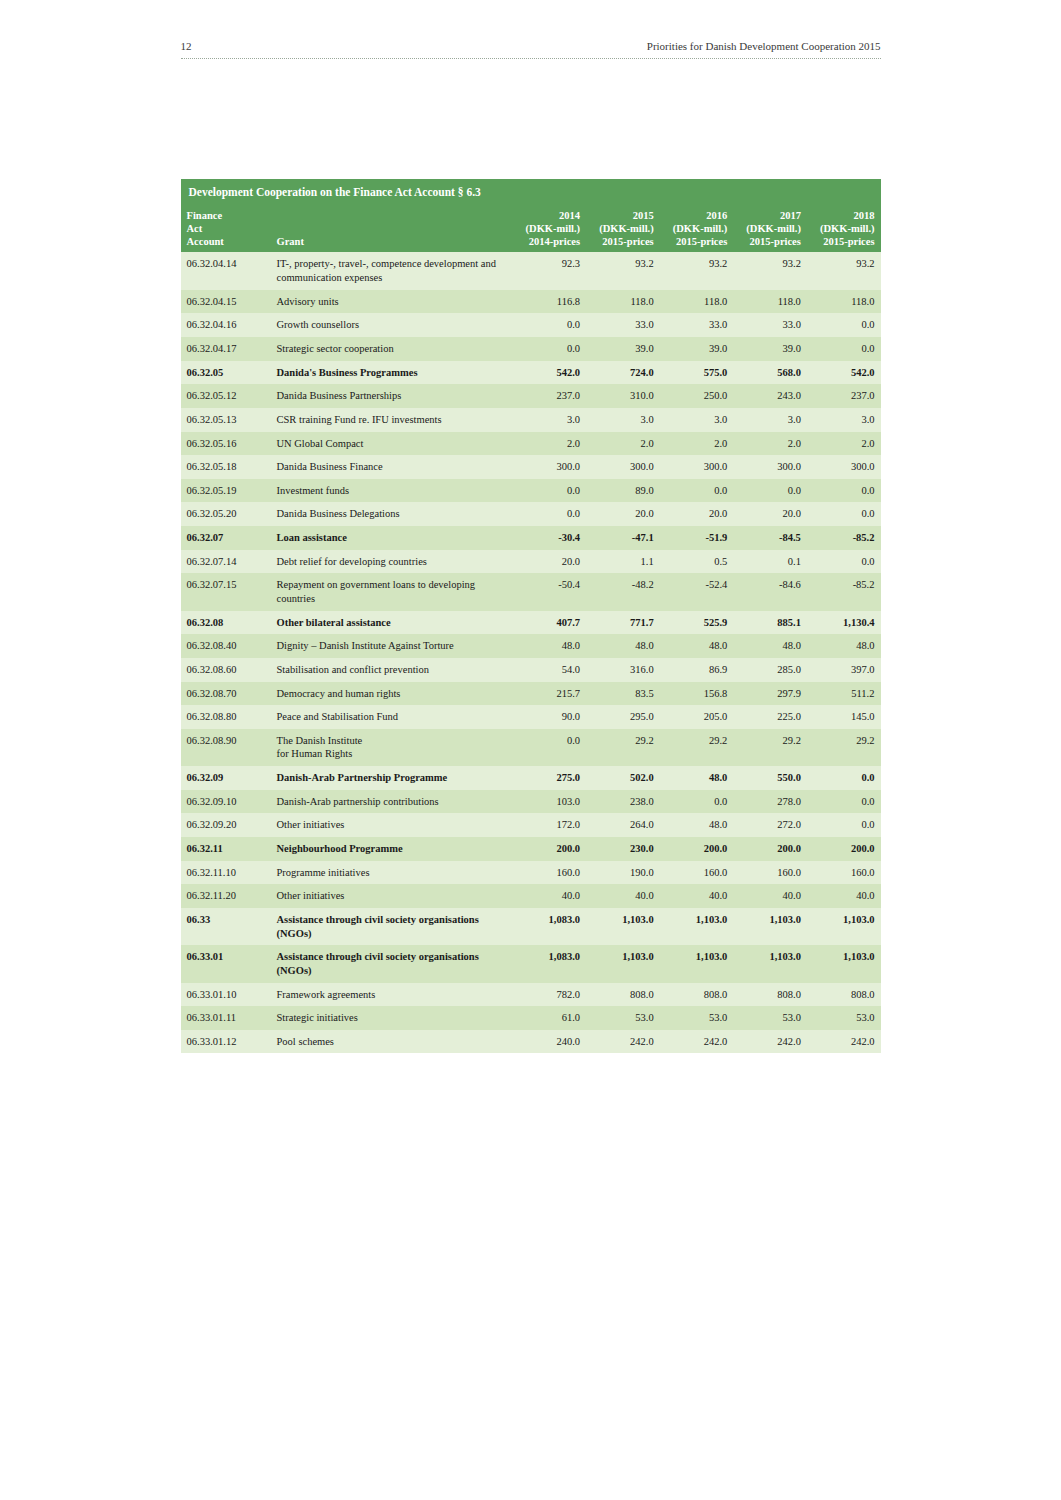12 Priorities for Danish Development Cooperation 2015
Development Cooperation on the Finance Act Account § 6.3
| Finance Act Account | Grant | 2014 (DKK-mill.) 2014-prices | 2015 (DKK-mill.) 2015-prices | 2016 (DKK-mill.) 2015-prices | 2017 (DKK-mill.) 2015-prices | 2018 (DKK-mill.) 2015-prices |
| --- | --- | --- | --- | --- | --- | --- |
| 06.32.04.14 | IT-, property-, travel-, competence development and communication expenses | 92.3 | 93.2 | 93.2 | 93.2 | 93.2 |
| 06.32.04.15 | Advisory units | 116.8 | 118.0 | 118.0 | 118.0 | 118.0 |
| 06.32.04.16 | Growth counsellors | 0.0 | 33.0 | 33.0 | 33.0 | 0.0 |
| 06.32.04.17 | Strategic sector cooperation | 0.0 | 39.0 | 39.0 | 39.0 | 0.0 |
| 06.32.05 | Danida's Business Programmes | 542.0 | 724.0 | 575.0 | 568.0 | 542.0 |
| 06.32.05.12 | Danida Business Partnerships | 237.0 | 310.0 | 250.0 | 243.0 | 237.0 |
| 06.32.05.13 | CSR training Fund re. IFU investments | 3.0 | 3.0 | 3.0 | 3.0 | 3.0 |
| 06.32.05.16 | UN Global Compact | 2.0 | 2.0 | 2.0 | 2.0 | 2.0 |
| 06.32.05.18 | Danida Business Finance | 300.0 | 300.0 | 300.0 | 300.0 | 300.0 |
| 06.32.05.19 | Investment funds | 0.0 | 89.0 | 0.0 | 0.0 | 0.0 |
| 06.32.05.20 | Danida Business Delegations | 0.0 | 20.0 | 20.0 | 20.0 | 0.0 |
| 06.32.07 | Loan assistance | -30.4 | -47.1 | -51.9 | -84.5 | -85.2 |
| 06.32.07.14 | Debt relief for developing countries | 20.0 | 1.1 | 0.5 | 0.1 | 0.0 |
| 06.32.07.15 | Repayment on government loans to developing countries | -50.4 | -48.2 | -52.4 | -84.6 | -85.2 |
| 06.32.08 | Other bilateral assistance | 407.7 | 771.7 | 525.9 | 885.1 | 1,130.4 |
| 06.32.08.40 | Dignity – Danish Institute Against Torture | 48.0 | 48.0 | 48.0 | 48.0 | 48.0 |
| 06.32.08.60 | Stabilisation and conflict prevention | 54.0 | 316.0 | 86.9 | 285.0 | 397.0 |
| 06.32.08.70 | Democracy and human rights | 215.7 | 83.5 | 156.8 | 297.9 | 511.2 |
| 06.32.08.80 | Peace and Stabilisation Fund | 90.0 | 295.0 | 205.0 | 225.0 | 145.0 |
| 06.32.08.90 | The Danish Institute for Human Rights | 0.0 | 29.2 | 29.2 | 29.2 | 29.2 |
| 06.32.09 | Danish-Arab Partnership Programme | 275.0 | 502.0 | 48.0 | 550.0 | 0.0 |
| 06.32.09.10 | Danish-Arab partnership contributions | 103.0 | 238.0 | 0.0 | 278.0 | 0.0 |
| 06.32.09.20 | Other initiatives | 172.0 | 264.0 | 48.0 | 272.0 | 0.0 |
| 06.32.11 | Neighbourhood Programme | 200.0 | 230.0 | 200.0 | 200.0 | 200.0 |
| 06.32.11.10 | Programme initiatives | 160.0 | 190.0 | 160.0 | 160.0 | 160.0 |
| 06.32.11.20 | Other initiatives | 40.0 | 40.0 | 40.0 | 40.0 | 40.0 |
| 06.33 | Assistance through civil society organisations (NGOs) | 1,083.0 | 1,103.0 | 1,103.0 | 1,103.0 | 1,103.0 |
| 06.33.01 | Assistance through civil society organisations (NGOs) | 1,083.0 | 1,103.0 | 1,103.0 | 1,103.0 | 1,103.0 |
| 06.33.01.10 | Framework agreements | 782.0 | 808.0 | 808.0 | 808.0 | 808.0 |
| 06.33.01.11 | Strategic initiatives | 61.0 | 53.0 | 53.0 | 53.0 | 53.0 |
| 06.33.01.12 | Pool schemes | 240.0 | 242.0 | 242.0 | 242.0 | 242.0 |